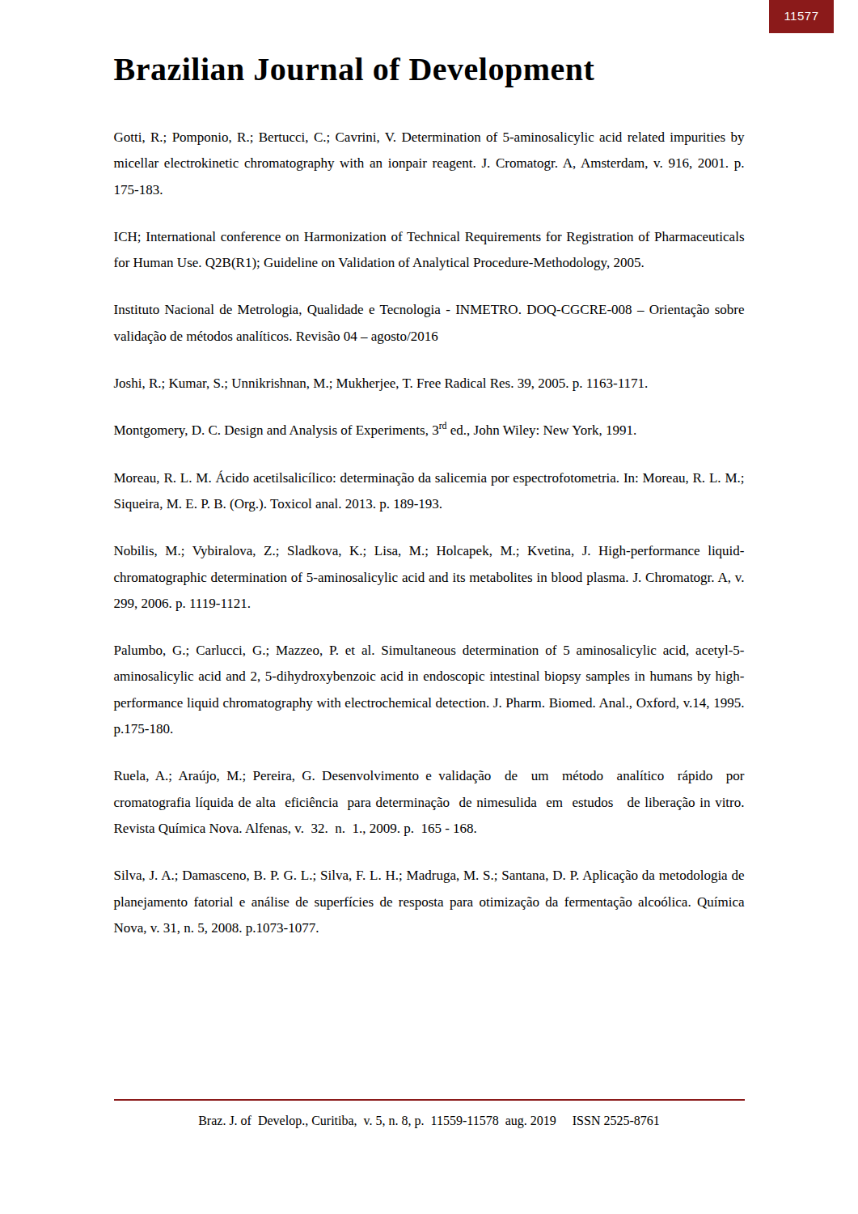11577
Brazilian Journal of Development
Gotti, R.; Pomponio, R.; Bertucci, C.; Cavrini, V. Determination of 5-aminosalicylic acid related impurities by micellar electrokinetic chromatography with an ionpair reagent. J. Cromatogr. A, Amsterdam, v. 916, 2001. p. 175-183.
ICH; International conference on Harmonization of Technical Requirements for Registration of Pharmaceuticals for Human Use. Q2B(R1); Guideline on Validation of Analytical Procedure-Methodology, 2005.
Instituto Nacional de Metrologia, Qualidade e Tecnologia - INMETRO. DOQ-CGCRE-008 – Orientação sobre validação de métodos analíticos. Revisão 04 – agosto/2016
Joshi, R.; Kumar, S.; Unnikrishnan, M.; Mukherjee, T. Free Radical Res. 39, 2005. p. 1163-1171.
Montgomery, D. C. Design and Analysis of Experiments, 3rd ed., John Wiley: New York, 1991.
Moreau, R. L. M. Ácido acetilsalicílico: determinação da salicemia por espectrofotometria. In: Moreau, R. L. M.; Siqueira, M. E. P. B. (Org.). Toxicol anal. 2013. p. 189-193.
Nobilis, M.; Vybiralova, Z.; Sladkova, K.; Lisa, M.; Holcapek, M.; Kvetina, J. High-performance liquid-chromatographic determination of 5-aminosalicylic acid and its metabolites in blood plasma. J. Chromatogr. A, v. 299, 2006. p. 1119-1121.
Palumbo, G.; Carlucci, G.; Mazzeo, P. et al. Simultaneous determination of 5 aminosalicylic acid, acetyl-5-aminosalicylic acid and 2, 5-dihydroxybenzoic acid in endoscopic intestinal biopsy samples in humans by high-performance liquid chromatography with electrochemical detection. J. Pharm. Biomed. Anal., Oxford, v.14, 1995. p.175-180.
Ruela, A.; Araújo, M.; Pereira, G. Desenvolvimento e validação de um método analítico rápido por cromatografia líquida de alta eficiência para determinação de nimesulida em estudos de liberação in vitro. Revista Química Nova. Alfenas, v. 32. n. 1., 2009. p. 165 - 168.
Silva, J. A.; Damasceno, B. P. G. L.; Silva, F. L. H.; Madruga, M. S.; Santana, D. P. Aplicação da metodologia de planejamento fatorial e análise de superfícies de resposta para otimização da fermentação alcoólica. Química Nova, v. 31, n. 5, 2008. p.1073-1077.
Braz. J. of Develop., Curitiba, v. 5, n. 8, p. 11559-11578 aug. 2019 ISSN 2525-8761